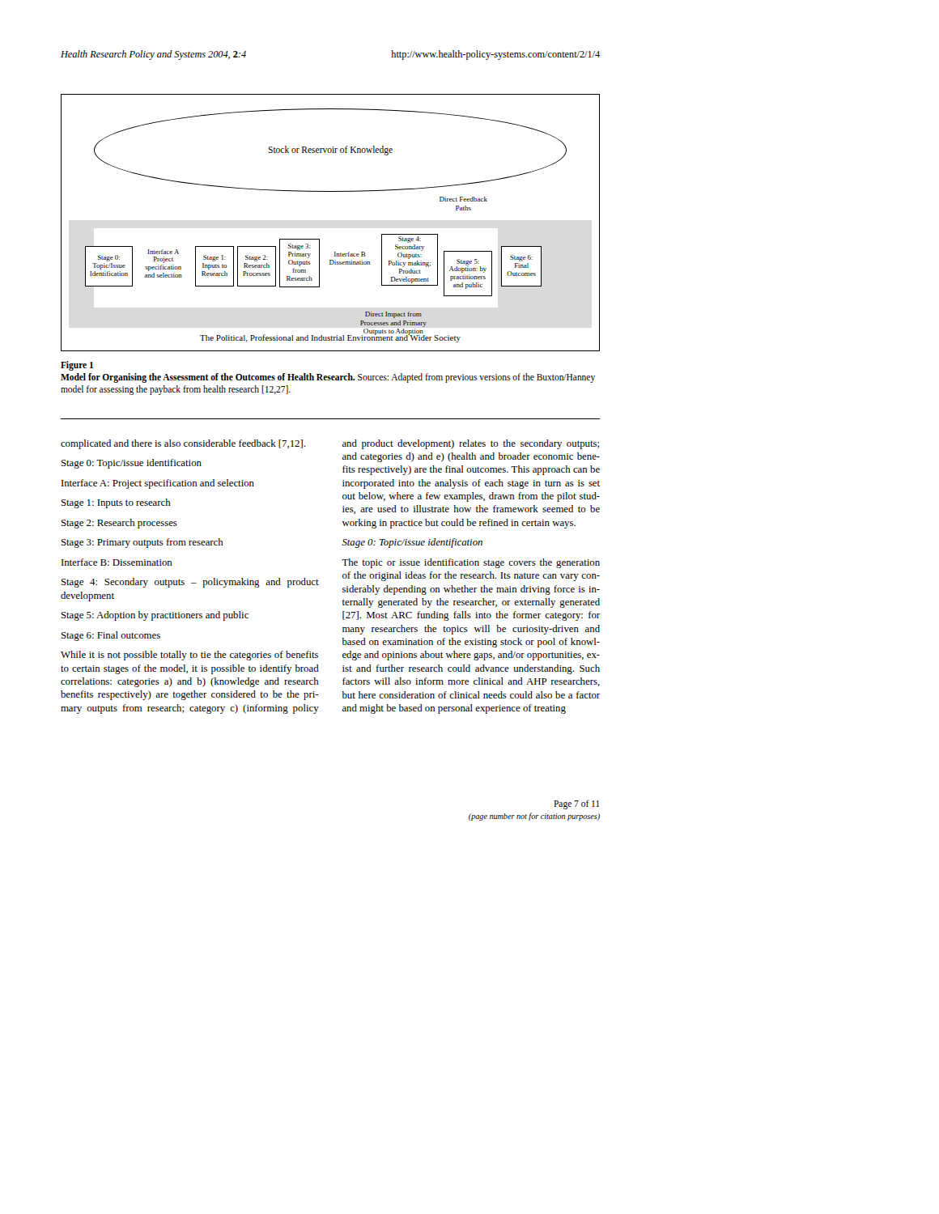Health Research Policy and Systems 2004, 2:4
http://www.health-policy-systems.com/content/2/1/4
Stock or Reservoir of Knowledge
Direct Feedback
Paths
Stage 0:
Topic/Issue
Identification
Interface A
Project
specification
and selection
Stage 1:
Inputs to
Research
Stage 2:
Research
Processes
Stage 3:
Primary
Outputs
from
Research
Interface B
Dissemination
Stage 4:
Secondary
Outputs:
Policy making;
Product
Development
Stage 5:
Adoption: by
practitioners
and public
Stage 6:
Final
Outcomes
Direct Impact from
Processes and Primary
Outputs to Adoption
The Political, Professional and Industrial Environment and Wider Society
Figure 1
Model for Organising the Assessment of the Outcomes of Health Research. Sources: Adapted from previous versions of the Buxton/Hanney model for assessing the payback from health research [12,27].
complicated and there is also considerable feedback [7,12].
Stage 0: Topic/issue identification
Interface A: Project specification and selection
Stage 1: Inputs to research
Stage 2: Research processes
Stage 3: Primary outputs from research
Interface B: Dissemination
Stage 4: Secondary outputs – policymaking and product development
Stage 5: Adoption by practitioners and public
Stage 6: Final outcomes
While it is not possible totally to tie the categories of benefits to certain stages of the model, it is possible to identify broad correlations: categories a) and b) (knowledge and research benefits respectively) are together considered to be the primary outputs from research; category c) (informing policy and product development) relates to the secondary outputs; and categories d) and e) (health and broader economic benefits respectively) are the final outcomes. This approach can be incorporated into the analysis of each stage in turn as is set out below, where a few examples, drawn from the pilot studies, are used to illustrate how the framework seemed to be working in practice but could be refined in certain ways.
Stage 0: Topic/issue identification
The topic or issue identification stage covers the generation of the original ideas for the research. Its nature can vary considerably depending on whether the main driving force is internally generated by the researcher, or externally generated [27]. Most ARC funding falls into the former category: for many researchers the topics will be curiosity-driven and based on examination of the existing stock or pool of knowledge and opinions about where gaps, and/or opportunities, exist and further research could advance understanding. Such factors will also inform more clinical and AHP researchers, but here consideration of clinical needs could also be a factor and might be based on personal experience of treating
Page 7 of 11
(page number not for citation purposes)